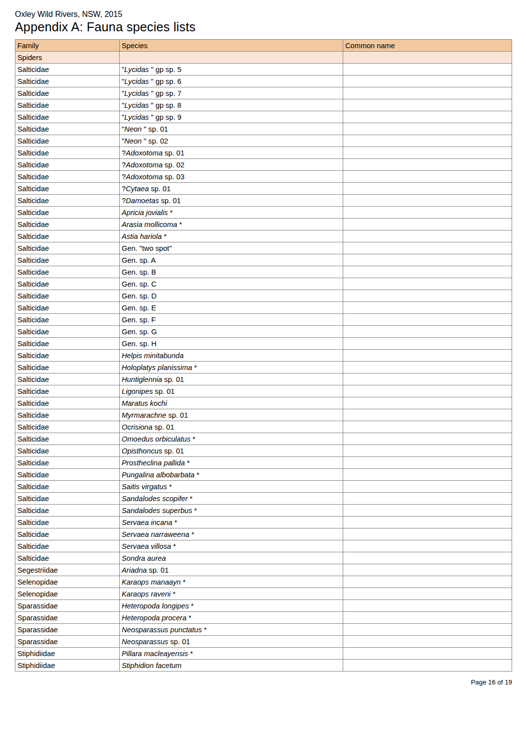Oxley Wild Rivers, NSW, 2015
Appendix A: Fauna species lists
| Family | Species | Common name |
| --- | --- | --- |
| Spiders | | |
| Salticidae | " Lycidas " gp sp. 5 | |
| Salticidae | " Lycidas " gp sp. 6 | |
| Salticidae | " Lycidas " gp sp. 7 | |
| Salticidae | " Lycidas " gp sp. 8 | |
| Salticidae | " Lycidas " gp sp. 9 | |
| Salticidae | " Neon " sp. 01 | |
| Salticidae | " Neon " sp. 02 | |
| Salticidae | ? Adoxotoma sp. 01 | |
| Salticidae | ? Adoxotoma sp. 02 | |
| Salticidae | ? Adoxotoma sp. 03 | |
| Salticidae | ? Cytaea sp. 01 | |
| Salticidae | ? Damoetas sp. 01 | |
| Salticidae | Apricia jovialis * | |
| Salticidae | Arasia mollicoma * | |
| Salticidae | Astia hariola * | |
| Salticidae | Gen. "two spot" | |
| Salticidae | Gen. sp. A | |
| Salticidae | Gen. sp. B | |
| Salticidae | Gen. sp. C | |
| Salticidae | Gen. sp. D | |
| Salticidae | Gen. sp. E | |
| Salticidae | Gen. sp. F | |
| Salticidae | Gen. sp. G | |
| Salticidae | Gen. sp. H | |
| Salticidae | Helpis minitabunda | |
| Salticidae | Holoplatys planissima * | |
| Salticidae | Huntiglennia sp. 01 | |
| Salticidae | Ligonipes sp. 01 | |
| Salticidae | Maratus kochi | |
| Salticidae | Myrmarachne sp. 01 | |
| Salticidae | Ocrisiona sp. 01 | |
| Salticidae | Omoedus orbiculatus * | |
| Salticidae | Opisthoncus sp. 01 | |
| Salticidae | Prostheclina pallida * | |
| Salticidae | Pungalina albobarbata * | |
| Salticidae | Saitis virgatus * | |
| Salticidae | Sandalodes scopifer * | |
| Salticidae | Sandalodes superbus * | |
| Salticidae | Servaea incana * | |
| Salticidae | Servaea narraweena * | |
| Salticidae | Servaea villosa * | |
| Salticidae | Sondra aurea | |
| Segestriidae | Ariadna sp. 01 | |
| Selenopidae | Karaops manaayn * | |
| Selenopidae | Karaops raveni * | |
| Sparassidae | Heteropoda longipes * | |
| Sparassidae | Heteropoda procera * | |
| Sparassidae | Neosparassus punctatus * | |
| Sparassidae | Neosparassus sp. 01 | |
| Stiphidiidae | Pillara macleayensis * | |
| Stiphidiidae | Stiphidion facetum | |
Page 16 of 19